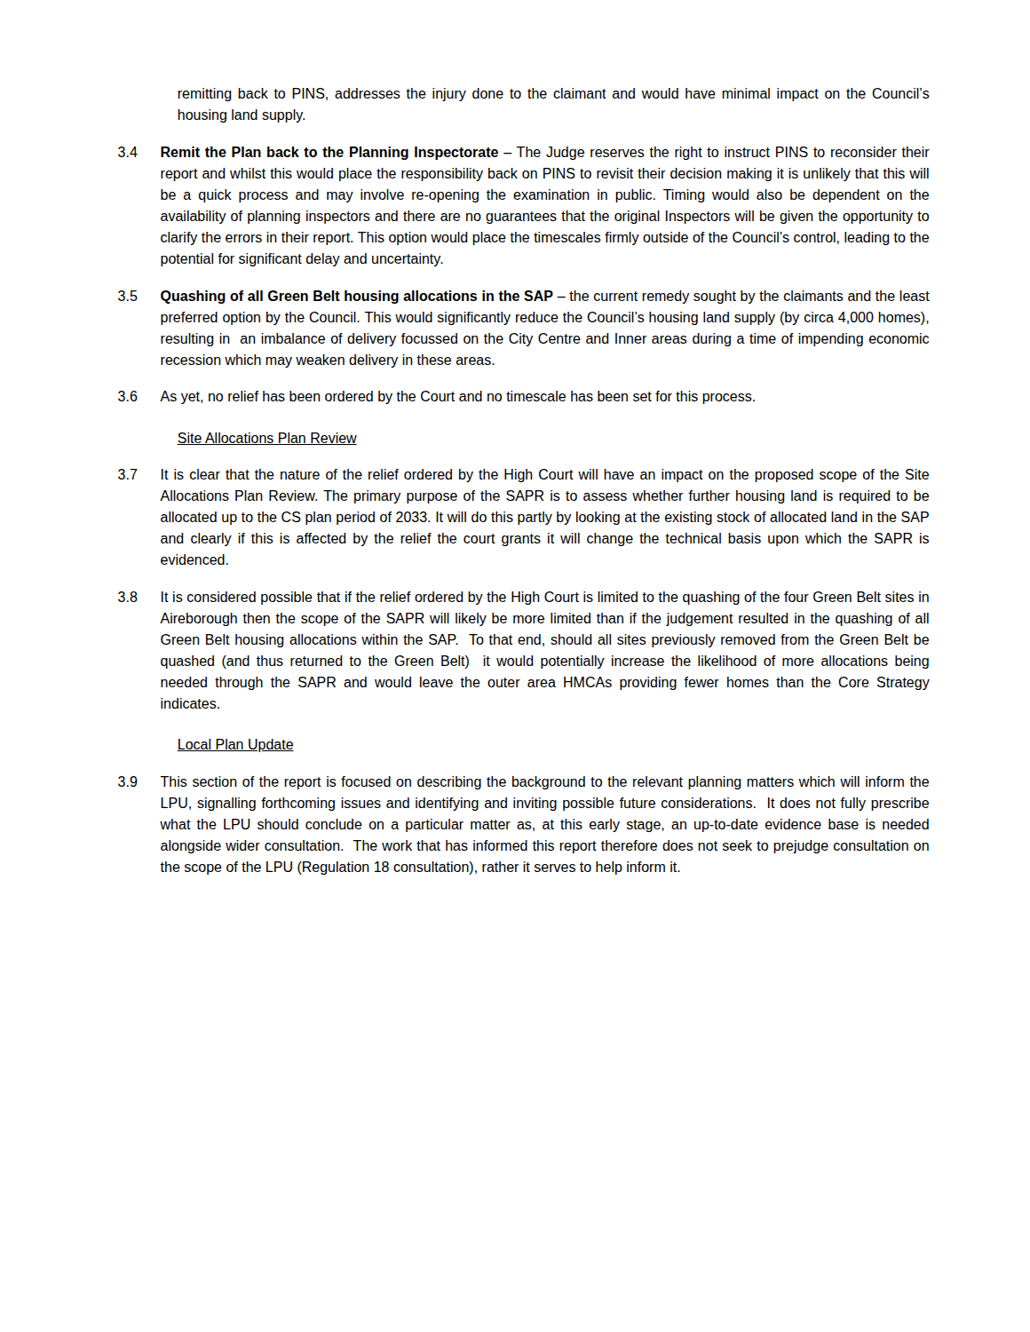remitting back to PINS, addresses the injury done to the claimant and would have minimal impact on the Council’s housing land supply.
3.4
Remit the Plan back to the Planning Inspectorate – The Judge reserves the right to instruct PINS to reconsider their report and whilst this would place the responsibility back on PINS to revisit their decision making it is unlikely that this will be a quick process and may involve re-opening the examination in public. Timing would also be dependent on the availability of planning inspectors and there are no guarantees that the original Inspectors will be given the opportunity to clarify the errors in their report. This option would place the timescales firmly outside of the Council’s control, leading to the potential for significant delay and uncertainty.
3.5
Quashing of all Green Belt housing allocations in the SAP – the current remedy sought by the claimants and the least preferred option by the Council. This would significantly reduce the Council’s housing land supply (by circa 4,000 homes), resulting in an imbalance of delivery focussed on the City Centre and Inner areas during a time of impending economic recession which may weaken delivery in these areas.
3.6
As yet, no relief has been ordered by the Court and no timescale has been set for this process.
Site Allocations Plan Review
3.7
It is clear that the nature of the relief ordered by the High Court will have an impact on the proposed scope of the Site Allocations Plan Review. The primary purpose of the SAPR is to assess whether further housing land is required to be allocated up to the CS plan period of 2033. It will do this partly by looking at the existing stock of allocated land in the SAP and clearly if this is affected by the relief the court grants it will change the technical basis upon which the SAPR is evidenced.
3.8
It is considered possible that if the relief ordered by the High Court is limited to the quashing of the four Green Belt sites in Aireborough then the scope of the SAPR will likely be more limited than if the judgement resulted in the quashing of all Green Belt housing allocations within the SAP. To that end, should all sites previously removed from the Green Belt be quashed (and thus returned to the Green Belt) it would potentially increase the likelihood of more allocations being needed through the SAPR and would leave the outer area HMCAs providing fewer homes than the Core Strategy indicates.
Local Plan Update
3.9
This section of the report is focused on describing the background to the relevant planning matters which will inform the LPU, signalling forthcoming issues and identifying and inviting possible future considerations. It does not fully prescribe what the LPU should conclude on a particular matter as, at this early stage, an up-to-date evidence base is needed alongside wider consultation. The work that has informed this report therefore does not seek to prejudge consultation on the scope of the LPU (Regulation 18 consultation), rather it serves to help inform it.